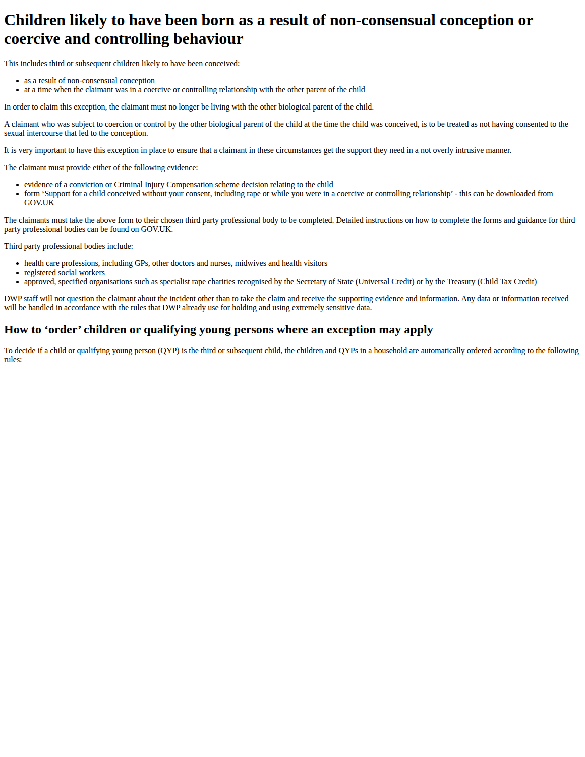Children likely to have been born as a result of non-consensual conception or coercive and controlling behaviour
This includes third or subsequent children likely to have been conceived:
as a result of non-consensual conception
at a time when the claimant was in a coercive or controlling relationship with the other parent of the child
In order to claim this exception, the claimant must no longer be living with the other biological parent of the child.
A claimant who was subject to coercion or control by the other biological parent of the child at the time the child was conceived, is to be treated as not having consented to the sexual intercourse that led to the conception.
It is very important to have this exception in place to ensure that a claimant in these circumstances get the support they need in a not overly intrusive manner.
The claimant must provide either of the following evidence:
evidence of a conviction or Criminal Injury Compensation scheme decision relating to the child
form ‘Support for a child conceived without your consent, including rape or while you were in a coercive or controlling relationship’ - this can be downloaded from GOV.UK
The claimants must take the above form to their chosen third party professional body to be completed. Detailed instructions on how to complete the forms and guidance for third party professional bodies can be found on GOV.UK.
Third party professional bodies include:
health care professions, including GPs, other doctors and nurses, midwives and health visitors
registered social workers
approved, specified organisations such as specialist rape charities recognised by the Secretary of State (Universal Credit) or by the Treasury (Child Tax Credit)
DWP staff will not question the claimant about the incident other than to take the claim and receive the supporting evidence and information. Any data or information received will be handled in accordance with the rules that DWP already use for holding and using extremely sensitive data.
How to ‘order’ children or qualifying young persons where an exception may apply
To decide if a child or qualifying young person (QYP) is the third or subsequent child, the children and QYPs in a household are automatically ordered according to the following rules: